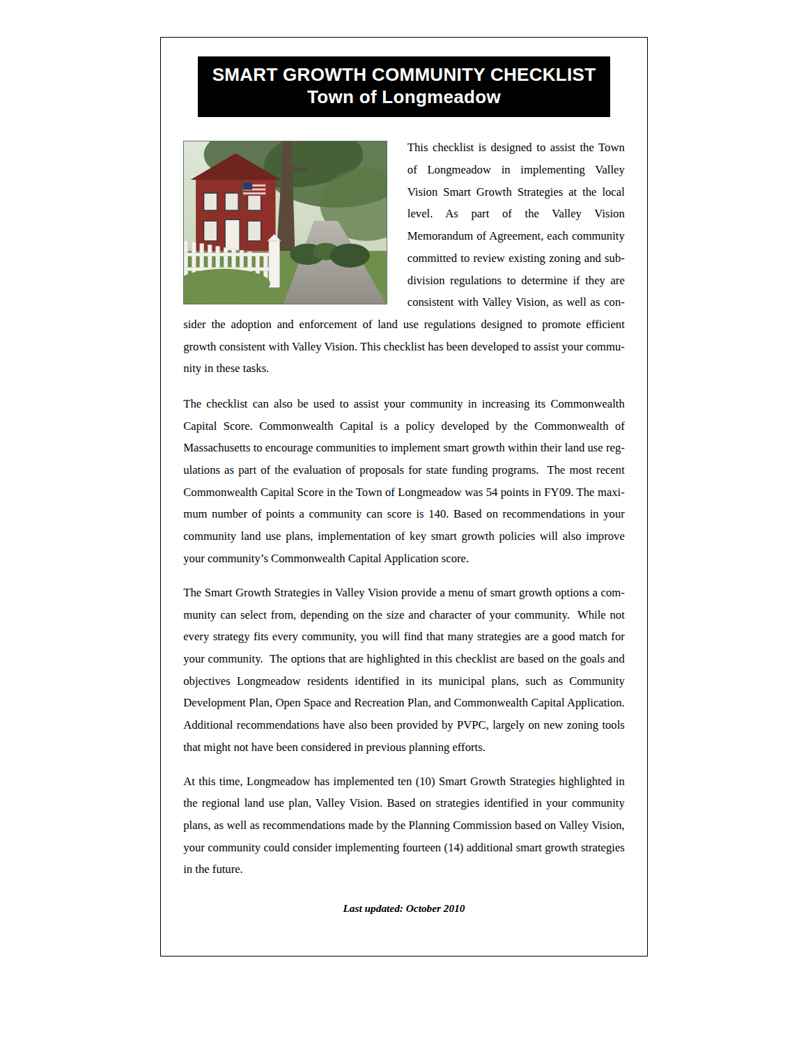SMART GROWTH COMMUNITY CHECKLIST Town of Longmeadow
This checklist is designed to assist the Town of Longmeadow in implementing Valley Vision Smart Growth Strategies at the local level. As part of the Valley Vision Memorandum of Agreement, each community committed to review existing zoning and subdivision regulations to determine if they are consistent with Valley Vision, as well as consider the adoption and enforcement of land use regulations designed to promote efficient growth consistent with Valley Vision. This checklist has been developed to assist your community in these tasks.
The checklist can also be used to assist your community in increasing its Commonwealth Capital Score. Commonwealth Capital is a policy developed by the Commonwealth of Massachusetts to encourage communities to implement smart growth within their land use regulations as part of the evaluation of proposals for state funding programs. The most recent Commonwealth Capital Score in the Town of Longmeadow was 54 points in FY09. The maximum number of points a community can score is 140. Based on recommendations in your community land use plans, implementation of key smart growth policies will also improve your community’s Commonwealth Capital Application score.
The Smart Growth Strategies in Valley Vision provide a menu of smart growth options a community can select from, depending on the size and character of your community. While not every strategy fits every community, you will find that many strategies are a good match for your community. The options that are highlighted in this checklist are based on the goals and objectives Longmeadow residents identified in its municipal plans, such as Community Development Plan, Open Space and Recreation Plan, and Commonwealth Capital Application. Additional recommendations have also been provided by PVPC, largely on new zoning tools that might not have been considered in previous planning efforts.
At this time, Longmeadow has implemented ten (10) Smart Growth Strategies highlighted in the regional land use plan, Valley Vision. Based on strategies identified in your community plans, as well as recommendations made by the Planning Commission based on Valley Vision, your community could consider implementing fourteen (14) additional smart growth strategies in the future.
Last updated: October 2010